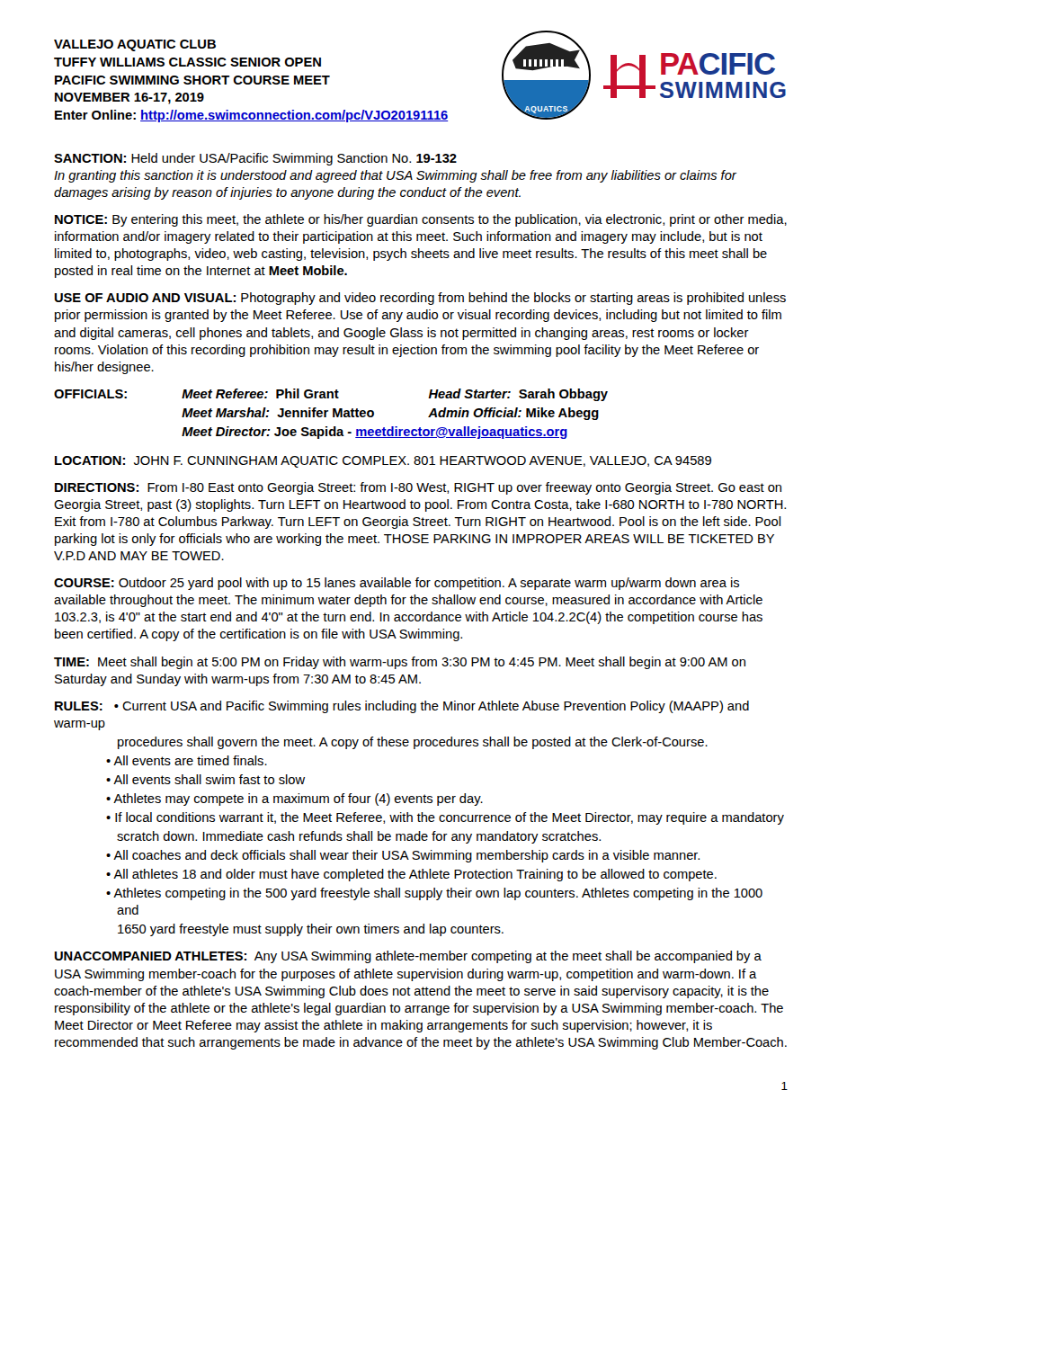VALLEJO AQUATIC CLUB
TUFFY WILLIAMS CLASSIC SENIOR OPEN
PACIFIC SWIMMING SHORT COURSE MEET
NOVEMBER 16-17, 2019
Enter Online: http://ome.swimconnection.com/pc/VJO20191116
AQUATICS
PA CIFIC
SWIMMING
SANCTION: Held under USA/Pacific Swimming Sanction No. 19-132
In granting this sanction it is understood and agreed that USA Swimming shall be free from any liabilities or claims for damages arising by reason of injuries to anyone during the conduct of the event.
NOTICE: By entering this meet, the athlete or his/her guardian consents to the publication, via electronic, print or other media, information and/or imagery related to their participation at this meet. Such information and imagery may include, but is not limited to, photographs, video, web casting, television, psych sheets and live meet results. The results of this meet shall be posted in real time on the Internet at Meet Mobile.
USE OF AUDIO AND VISUAL: Photography and video recording from behind the blocks or starting areas is prohibited unless prior permission is granted by the Meet Referee. Use of any audio or visual recording devices, including but not limited to film and digital cameras, cell phones and tablets, and Google Glass is not permitted in changing areas, rest rooms or locker rooms. Violation of this recording prohibition may result in ejection from the swimming pool facility by the Meet Referee or his/her designee.
| OFFICIALS: | Meet Referee: Phil Grant | Head Starter: Sarah Obbagy |
| | Meet Marshal: Jennifer Matteo | Admin Official: Mike Abegg |
| | Meet Director: Joe Sapida - meetdirector@vallejoaquatics.org |
LOCATION: JOHN F. CUNNINGHAM AQUATIC COMPLEX. 801 HEARTWOOD AVENUE, VALLEJO, CA 94589
DIRECTIONS: From I-80 East onto Georgia Street: from I-80 West, RIGHT up over freeway onto Georgia Street. Go east on Georgia Street, past (3) stoplights. Turn LEFT on Heartwood to pool. From Contra Costa, take I-680 NORTH to I-780 NORTH. Exit from I-780 at Columbus Parkway. Turn LEFT on Georgia Street. Turn RIGHT on Heartwood. Pool is on the left side. Pool parking lot is only for officials who are working the meet. THOSE PARKING IN IMPROPER AREAS WILL BE TICKETED BY V.P.D AND MAY BE TOWED.
COURSE: Outdoor 25 yard pool with up to 15 lanes available for competition. A separate warm up/warm down area is available throughout the meet. The minimum water depth for the shallow end course, measured in accordance with Article 103.2.3, is 4'0" at the start end and 4'0" at the turn end. In accordance with Article 104.2.2C(4) the competition course has been certified. A copy of the certification is on file with USA Swimming.
TIME: Meet shall begin at 5:00 PM on Friday with warm-ups from 3:30 PM to 4:45 PM. Meet shall begin at 9:00 AM on Saturday and Sunday with warm-ups from 7:30 AM to 8:45 AM.
RULES: • Current USA and Pacific Swimming rules including the Minor Athlete Abuse Prevention Policy (MAAPP) and warm-up
procedures shall govern the meet. A copy of these procedures shall be posted at the Clerk-of-Course.
• All events are timed finals.
• All events shall swim fast to slow
• Athletes may compete in a maximum of four (4) events per day.
• If local conditions warrant it, the Meet Referee, with the concurrence of the Meet Director, may require a mandatory
scratch down. Immediate cash refunds shall be made for any mandatory scratches.
• All coaches and deck officials shall wear their USA Swimming membership cards in a visible manner.
• All athletes 18 and older must have completed the Athlete Protection Training to be allowed to compete.
• Athletes competing in the 500 yard freestyle shall supply their own lap counters. Athletes competing in the 1000 and
1650 yard freestyle must supply their own timers and lap counters.
UNACCOMPANIED ATHLETES: Any USA Swimming athlete-member competing at the meet shall be accompanied by a USA Swimming member-coach for the purposes of athlete supervision during warm-up, competition and warm-down. If a coach-member of the athlete's USA Swimming Club does not attend the meet to serve in said supervisory capacity, it is the responsibility of the athlete or the athlete's legal guardian to arrange for supervision by a USA Swimming member-coach. The Meet Director or Meet Referee may assist the athlete in making arrangements for such supervision; however, it is recommended that such arrangements be made in advance of the meet by the athlete's USA Swimming Club Member-Coach.
1